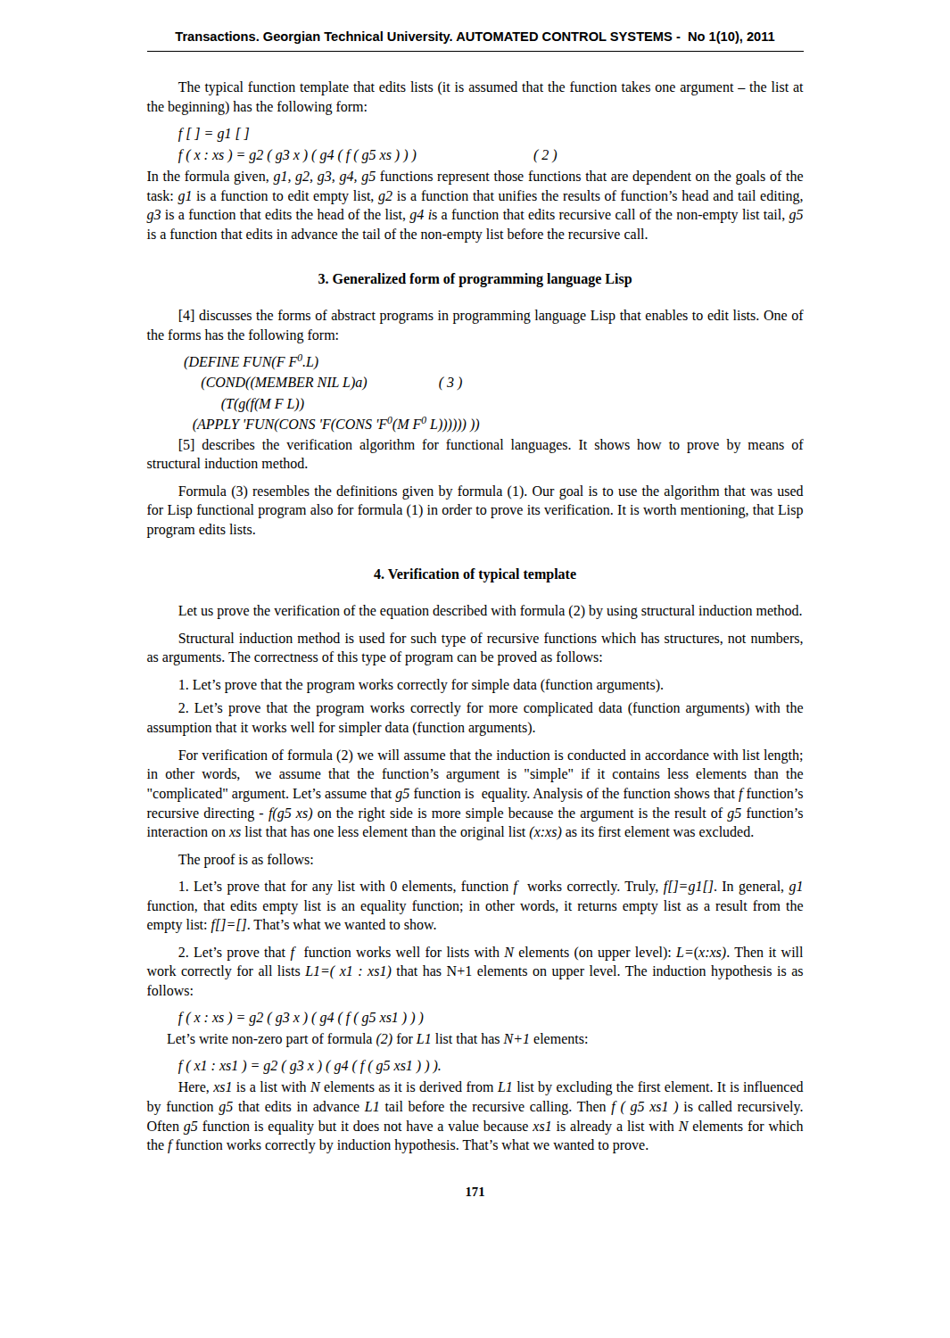Transactions. Georgian Technical University. AUTOMATED CONTROL SYSTEMS - No 1(10), 2011
The typical function template that edits lists (it is assumed that the function takes one argument – the list at the beginning) has the following form:
f [ ] = g1 [ ]
f ( x : xs ) = g2 ( g3 x ) ( g4 ( f ( g5 xs ) ) )( 2 )
In the formula given, g1, g2, g3, g4, g5 functions represent those functions that are dependent on the goals of the task: g1 is a function to edit empty list, g2 is a function that unifies the results of function’s head and tail editing, g3 is a function that edits the head of the list, g4 is a function that edits recursive call of the non-empty list tail, g5 is a function that edits in advance the tail of the non-empty list before the recursive call.
3. Generalized form of programming language Lisp
[4] discusses the forms of abstract programs in programming language Lisp that enables to edit lists. One of the forms has the following form:
(DEFINE FUN(F F0.L)
(COND((MEMBER NIL L)a)( 3 )
(T(g(f(M F L))
(APPLY 'FUN(CONS 'F(CONS 'F0(M F0 L)))))) ))
[5] describes the verification algorithm for functional languages. It shows how to prove by means of structural induction method.
Formula (3) resembles the definitions given by formula (1). Our goal is to use the algorithm that was used for Lisp functional program also for formula (1) in order to prove its verification. It is worth mentioning, that Lisp program edits lists.
4. Verification of typical template
Let us prove the verification of the equation described with formula (2) by using structural induction method.
Structural induction method is used for such type of recursive functions which has structures, not numbers, as arguments. The correctness of this type of program can be proved as follows:
1. Let’s prove that the program works correctly for simple data (function arguments).
2. Let’s prove that the program works correctly for more complicated data (function arguments) with the assumption that it works well for simpler data (function arguments).
For verification of formula (2) we will assume that the induction is conducted in accordance with list length; in other words, we assume that the function’s argument is "simple" if it contains less elements than the "complicated" argument. Let’s assume that g5 function is equality. Analysis of the function shows that f function’s recursive directing - f(g5 xs) on the right side is more simple because the argument is the result of g5 function’s interaction on xs list that has one less element than the original list (x:xs) as its first element was excluded.
The proof is as follows:
1. Let’s prove that for any list with 0 elements, function f works correctly. Truly, f[]=g1[]. In general, g1 function, that edits empty list is an equality function; in other words, it returns empty list as a result from the empty list: f[]=[]. That’s what we wanted to show.
2. Let’s prove that f function works well for lists with N elements (on upper level): L=(x:xs). Then it will work correctly for all lists L1=( x1 : xs1) that has N+1 elements on upper level. The induction hypothesis is as follows:
f ( x : xs ) = g2 ( g3 x ) ( g4 ( f ( g5 xs1 ) ) )
Let’s write non-zero part of formula (2) for L1 list that has N+1 elements:
f ( x1 : xs1 ) = g2 ( g3 x ) ( g4 ( f ( g5 xs1 ) ) ).
Here, xs1 is a list with N elements as it is derived from L1 list by excluding the first element. It is influenced by function g5 that edits in advance L1 tail before the recursive calling. Then f ( g5 xs1 ) is called recursively. Often g5 function is equality but it does not have a value because xs1 is already a list with N elements for which the f function works correctly by induction hypothesis. That’s what we wanted to prove.
171